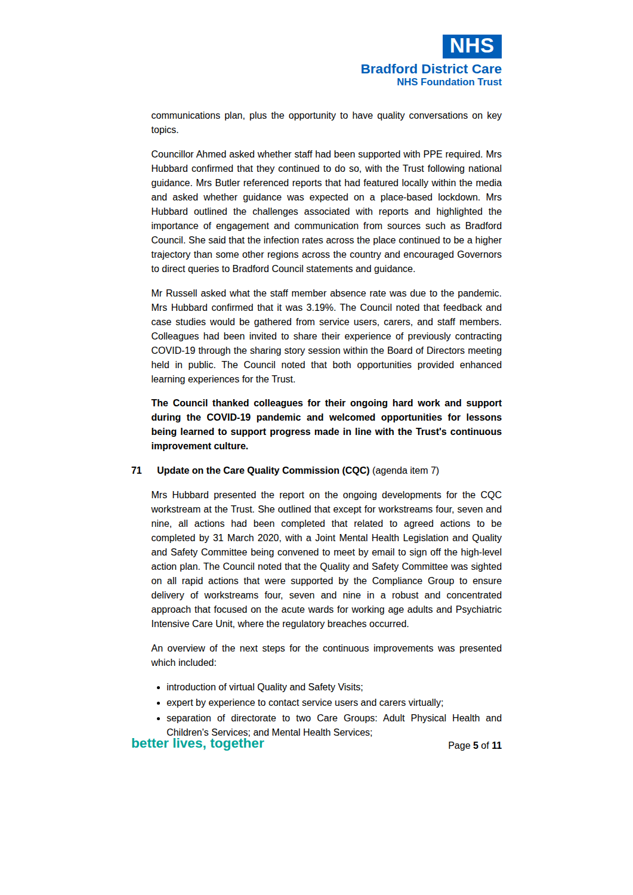NHS
Bradford District Care
NHS Foundation Trust
communications plan, plus the opportunity to have quality conversations on key topics.
Councillor Ahmed asked whether staff had been supported with PPE required. Mrs Hubbard confirmed that they continued to do so, with the Trust following national guidance. Mrs Butler referenced reports that had featured locally within the media and asked whether guidance was expected on a place-based lockdown. Mrs Hubbard outlined the challenges associated with reports and highlighted the importance of engagement and communication from sources such as Bradford Council. She said that the infection rates across the place continued to be a higher trajectory than some other regions across the country and encouraged Governors to direct queries to Bradford Council statements and guidance.
Mr Russell asked what the staff member absence rate was due to the pandemic. Mrs Hubbard confirmed that it was 3.19%. The Council noted that feedback and case studies would be gathered from service users, carers, and staff members. Colleagues had been invited to share their experience of previously contracting COVID-19 through the sharing story session within the Board of Directors meeting held in public. The Council noted that both opportunities provided enhanced learning experiences for the Trust.
The Council thanked colleagues for their ongoing hard work and support during the COVID-19 pandemic and welcomed opportunities for lessons being learned to support progress made in line with the Trust's continuous improvement culture.
71
Update on the Care Quality Commission (CQC) (agenda item 7)
Mrs Hubbard presented the report on the ongoing developments for the CQC workstream at the Trust. She outlined that except for workstreams four, seven and nine, all actions had been completed that related to agreed actions to be completed by 31 March 2020, with a Joint Mental Health Legislation and Quality and Safety Committee being convened to meet by email to sign off the high-level action plan. The Council noted that the Quality and Safety Committee was sighted on all rapid actions that were supported by the Compliance Group to ensure delivery of workstreams four, seven and nine in a robust and concentrated approach that focused on the acute wards for working age adults and Psychiatric Intensive Care Unit, where the regulatory breaches occurred.
An overview of the next steps for the continuous improvements was presented which included:
introduction of virtual Quality and Safety Visits;
expert by experience to contact service users and carers virtually;
separation of directorate to two Care Groups: Adult Physical Health and Children's Services; and Mental Health Services;
better lives, together
Page 5 of 11